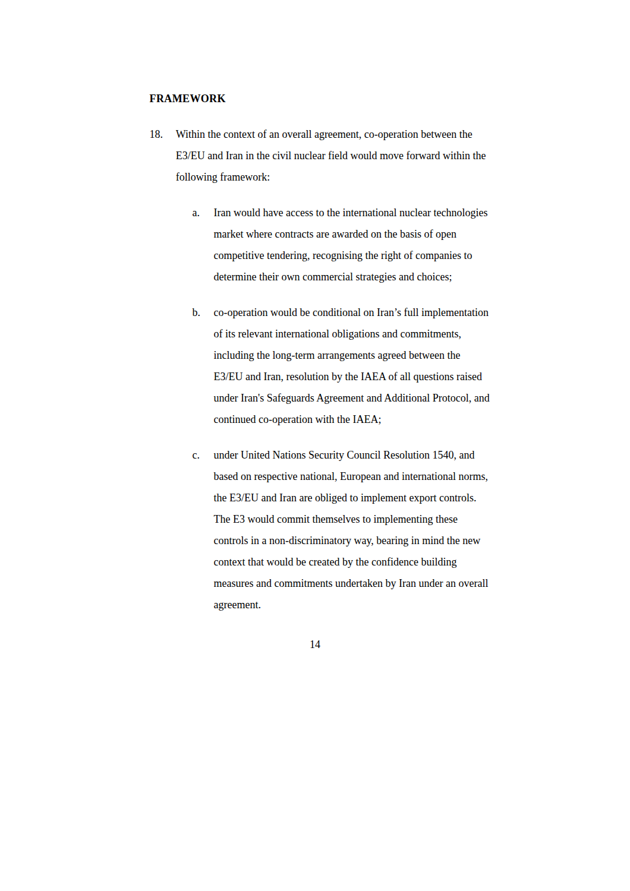FRAMEWORK
18. Within the context of an overall agreement, co-operation between the E3/EU and Iran in the civil nuclear field would move forward within the following framework:
a. Iran would have access to the international nuclear technologies market where contracts are awarded on the basis of open competitive tendering, recognising the right of companies to determine their own commercial strategies and choices;
b. co-operation would be conditional on Iran’s full implementation of its relevant international obligations and commitments, including the long-term arrangements agreed between the E3/EU and Iran, resolution by the IAEA of all questions raised under Iran's Safeguards Agreement and Additional Protocol, and continued co-operation with the IAEA;
c. under United Nations Security Council Resolution 1540, and based on respective national, European and international norms, the E3/EU and Iran are obliged to implement export controls. The E3 would commit themselves to implementing these controls in a non-discriminatory way, bearing in mind the new context that would be created by the confidence building measures and commitments undertaken by Iran under an overall agreement.
14